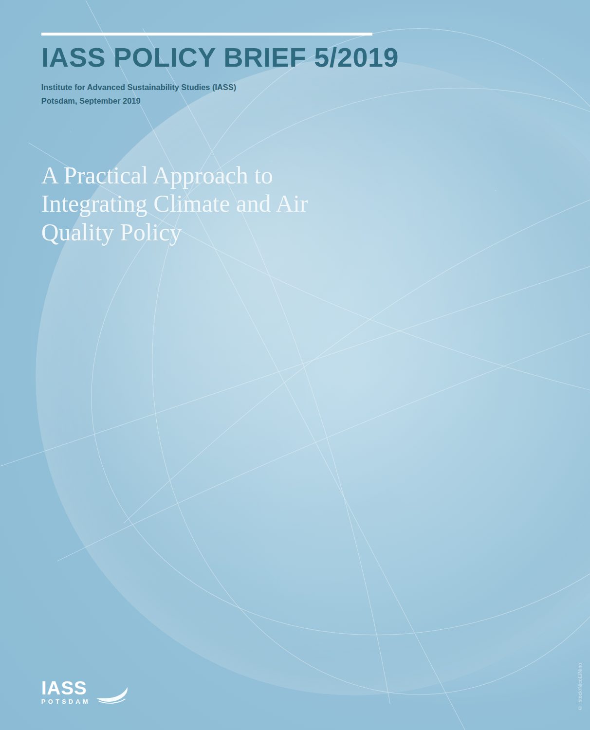IASS Policy Brief 5/2019
Institute for Advanced Sustainability Studies (IASS)
Potsdam, September 2019
A Practical Approach to Integrating Climate and Air Quality Policy
IASS POTSDAM
© istock/NicoElNino